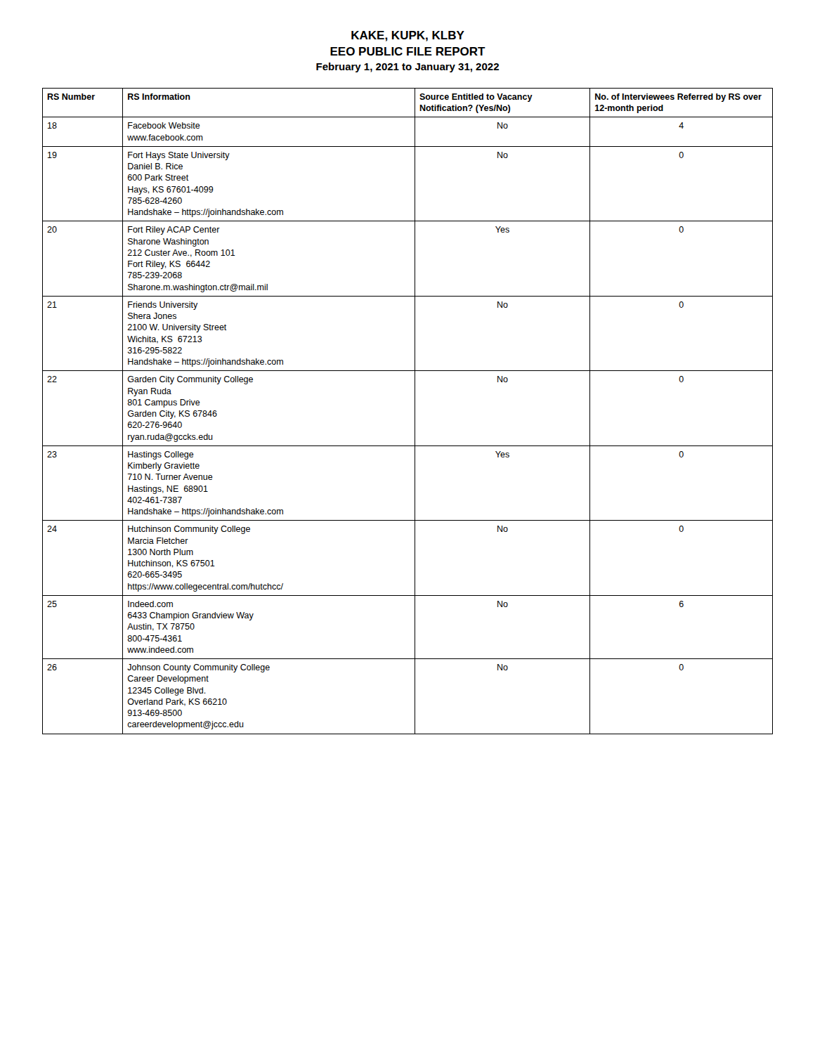KAKE, KUPK, KLBY
EEO PUBLIC FILE REPORT
February 1, 2021 to January 31, 2022
| RS Number | RS Information | Source Entitled to Vacancy Notification? (Yes/No) | No. of Interviewees Referred by RS over 12-month period |
| --- | --- | --- | --- |
| 18 | Facebook Website www.facebook.com | No | 4 |
| 19 | Fort Hays State University Daniel B. Rice 600 Park Street Hays, KS 67601-4099 785-628-4260 Handshake – https://joinhandshake.com | No | 0 |
| 20 | Fort Riley ACAP Center Sharone Washington 212 Custer Ave., Room 101 Fort Riley, KS 66442 785-239-2068 Sharone.m.washington.ctr@mail.mil | Yes | 0 |
| 21 | Friends University Shera Jones 2100 W. University Street Wichita, KS 67213 316-295-5822 Handshake – https://joinhandshake.com | No | 0 |
| 22 | Garden City Community College Ryan Ruda 801 Campus Drive Garden City, KS 67846 620-276-9640 ryan.ruda@gccks.edu | No | 0 |
| 23 | Hastings College Kimberly Graviette 710 N. Turner Avenue Hastings, NE 68901 402-461-7387 Handshake – https://joinhandshake.com | Yes | 0 |
| 24 | Hutchinson Community College Marcia Fletcher 1300 North Plum Hutchinson, KS 67501 620-665-3495 https://www.collegecentral.com/hutchcc/ | No | 0 |
| 25 | Indeed.com 6433 Champion Grandview Way Austin, TX 78750 800-475-4361 www.indeed.com | No | 6 |
| 26 | Johnson County Community College Career Development 12345 College Blvd. Overland Park, KS 66210 913-469-8500 careerdevelopment@jccc.edu | No | 0 |